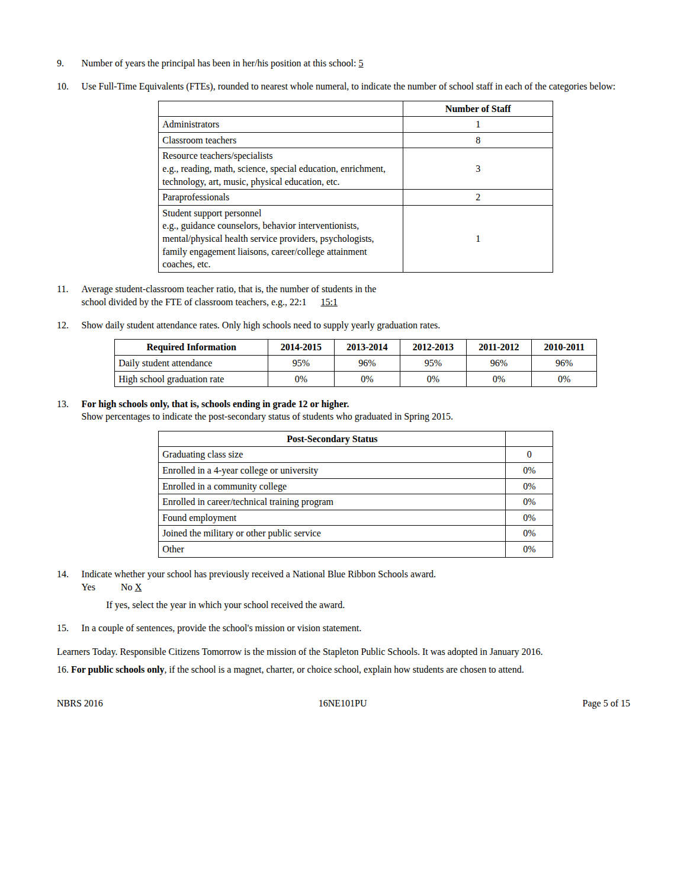9. Number of years the principal has been in her/his position at this school: 5
10. Use Full-Time Equivalents (FTEs), rounded to nearest whole numeral, to indicate the number of school staff in each of the categories below:
| | Number of Staff |
| Administrators | 1 |
| Classroom teachers | 8 |
| Resource teachers/specialists e.g., reading, math, science, special education, enrichment, technology, art, music, physical education, etc. | 3 |
| Paraprofessionals | 2 |
| Student support personnel e.g., guidance counselors, behavior interventionists, mental/physical health service providers, psychologists, family engagement liaisons, career/college attainment coaches, etc. | 1 |
11. Average student-classroom teacher ratio, that is, the number of students in the
school divided by the FTE of classroom teachers, e.g., 22:1 15:1
12. Show daily student attendance rates. Only high schools need to supply yearly graduation rates.
| Required Information | 2014-2015 | 2013-2014 | 2012-2013 | 2011-2012 | 2010-2011 |
| --- | --- | --- | --- | --- | --- |
| Daily student attendance | 95% | 96% | 95% | 96% | 96% |
| High school graduation rate | 0% | 0% | 0% | 0% | 0% |
13. For high schools only, that is, schools ending in grade 12 or higher.
Show percentages to indicate the post-secondary status of students who graduated in Spring 2015.
| Post-Secondary Status | |
| --- | --- |
| Graduating class size | 0 |
| Enrolled in a 4-year college or university | 0% |
| Enrolled in a community college | 0% |
| Enrolled in career/technical training program | 0% |
| Found employment | 0% |
| Joined the military or other public service | 0% |
| Other | 0% |
14. Indicate whether your school has previously received a National Blue Ribbon Schools award.
Yes No X
If yes, select the year in which your school received the award.
15. In a couple of sentences, provide the school's mission or vision statement.
Learners Today. Responsible Citizens Tomorrow is the mission of the Stapleton Public Schools. It was adopted in January 2016.
16. For public schools only, if the school is a magnet, charter, or choice school, explain how students are chosen to attend.
NBRS 2016 16NE101PU Page 5 of 15